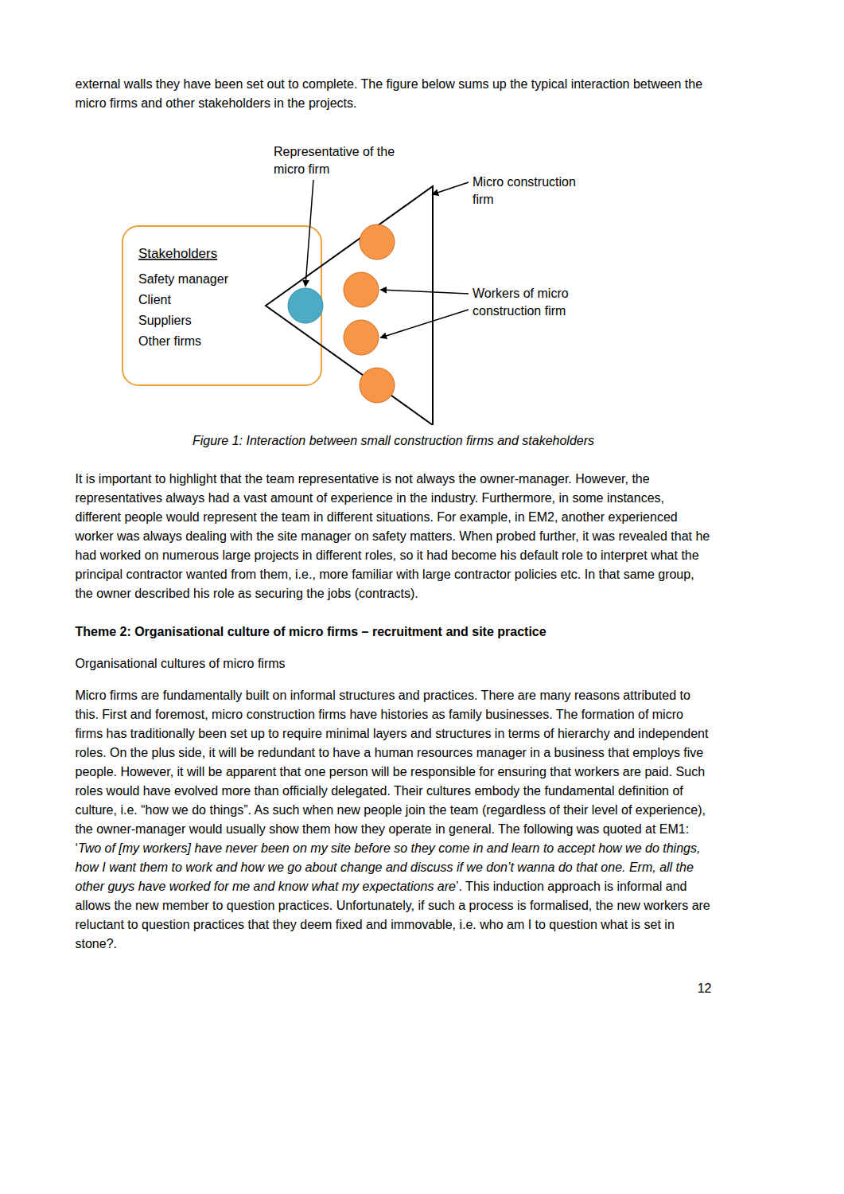external walls they have been set out to complete. The figure below sums up the typical interaction between the micro firms and other stakeholders in the projects.
Stakeholders Safety manager Client Suppliers Other firms Representative of the micro firm Micro construction firm Workers of micro construction firm
Figure 1: Interaction between small construction firms and stakeholders
It is important to highlight that the team representative is not always the owner-manager. However, the representatives always had a vast amount of experience in the industry. Furthermore, in some instances, different people would represent the team in different situations. For example, in EM2, another experienced worker was always dealing with the site manager on safety matters. When probed further, it was revealed that he had worked on numerous large projects in different roles, so it had become his default role to interpret what the principal contractor wanted from them, i.e., more familiar with large contractor policies etc. In that same group, the owner described his role as securing the jobs (contracts).
Theme 2: Organisational culture of micro firms – recruitment and site practice
Organisational cultures of micro firms
Micro firms are fundamentally built on informal structures and practices. There are many reasons attributed to this. First and foremost, micro construction firms have histories as family businesses. The formation of micro firms has traditionally been set up to require minimal layers and structures in terms of hierarchy and independent roles. On the plus side, it will be redundant to have a human resources manager in a business that employs five people. However, it will be apparent that one person will be responsible for ensuring that workers are paid. Such roles would have evolved more than officially delegated. Their cultures embody the fundamental definition of culture, i.e. “how we do things”. As such when new people join the team (regardless of their level of experience), the owner-manager would usually show them how they operate in general. The following was quoted at EM1: ‘Two of [my workers] have never been on my site before so they come in and learn to accept how we do things, how I want them to work and how we go about change and discuss if we don’t wanna do that one. Erm, all the other guys have worked for me and know what my expectations are’. This induction approach is informal and allows the new member to question practices. Unfortunately, if such a process is formalised, the new workers are reluctant to question practices that they deem fixed and immovable, i.e. who am I to question what is set in stone?.
12